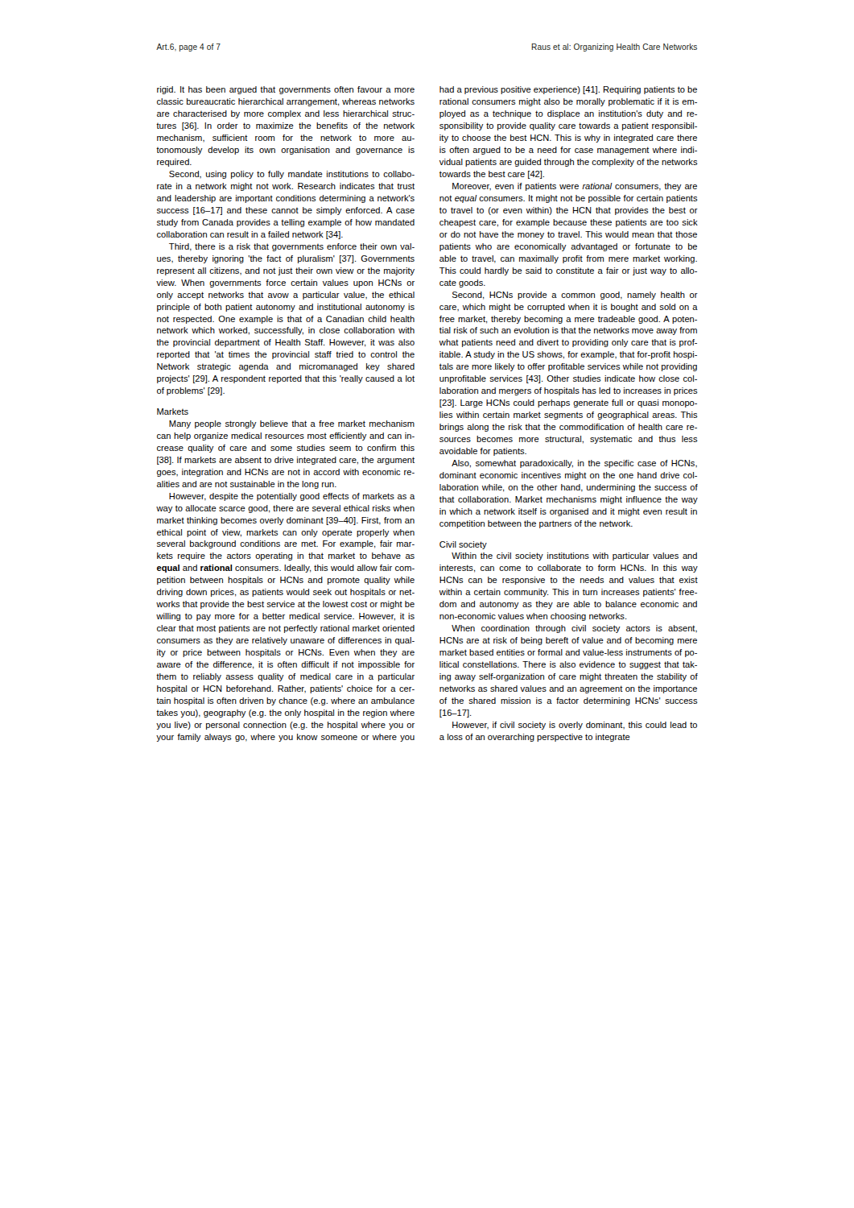Art.6, page 4 of 7
Raus et al: Organizing Health Care Networks
rigid. It has been argued that governments often favour a more classic bureaucratic hierarchical arrangement, whereas networks are characterised by more complex and less hierarchical structures [36]. In order to maximize the benefits of the network mechanism, sufficient room for the network to more autonomously develop its own organisation and governance is required.
Second, using policy to fully mandate institutions to collaborate in a network might not work. Research indicates that trust and leadership are important conditions determining a network's success [16–17] and these cannot be simply enforced. A case study from Canada provides a telling example of how mandated collaboration can result in a failed network [34].
Third, there is a risk that governments enforce their own values, thereby ignoring 'the fact of pluralism' [37]. Governments represent all citizens, and not just their own view or the majority view. When governments force certain values upon HCNs or only accept networks that avow a particular value, the ethical principle of both patient autonomy and institutional autonomy is not respected. One example is that of a Canadian child health network which worked, successfully, in close collaboration with the provincial department of Health Staff. However, it was also reported that 'at times the provincial staff tried to control the Network strategic agenda and micromanaged key shared projects' [29]. A respondent reported that this 'really caused a lot of problems' [29].
Markets
Many people strongly believe that a free market mechanism can help organize medical resources most efficiently and can increase quality of care and some studies seem to confirm this [38]. If markets are absent to drive integrated care, the argument goes, integration and HCNs are not in accord with economic realities and are not sustainable in the long run.
However, despite the potentially good effects of markets as a way to allocate scarce good, there are several ethical risks when market thinking becomes overly dominant [39–40]. First, from an ethical point of view, markets can only operate properly when several background conditions are met. For example, fair markets require the actors operating in that market to behave as equal and rational consumers. Ideally, this would allow fair competition between hospitals or HCNs and promote quality while driving down prices, as patients would seek out hospitals or networks that provide the best service at the lowest cost or might be willing to pay more for a better medical service. However, it is clear that most patients are not perfectly rational market oriented consumers as they are relatively unaware of differences in quality or price between hospitals or HCNs. Even when they are aware of the difference, it is often difficult if not impossible for them to reliably assess quality of medical care in a particular hospital or HCN beforehand. Rather, patients' choice for a certain hospital is often driven by chance (e.g. where an ambulance takes you), geography (e.g. the only hospital in the region where you live) or personal connection (e.g. the hospital where you or your family always go, where you know someone or where you had a previous positive experience) [41]. Requiring patients to be rational consumers might also be morally problematic if it is employed as a technique to displace an institution's duty and responsibility to provide quality care towards a patient responsibility to choose the best HCN. This is why in integrated care there is often argued to be a need for case management where individual patients are guided through the complexity of the networks towards the best care [42].
Moreover, even if patients were rational consumers, they are not equal consumers. It might not be possible for certain patients to travel to (or even within) the HCN that provides the best or cheapest care, for example because these patients are too sick or do not have the money to travel. This would mean that those patients who are economically advantaged or fortunate to be able to travel, can maximally profit from mere market working. This could hardly be said to constitute a fair or just way to allocate goods.
Second, HCNs provide a common good, namely health or care, which might be corrupted when it is bought and sold on a free market, thereby becoming a mere tradeable good. A potential risk of such an evolution is that the networks move away from what patients need and divert to providing only care that is profitable. A study in the US shows, for example, that for-profit hospitals are more likely to offer profitable services while not providing unprofitable services [43]. Other studies indicate how close collaboration and mergers of hospitals has led to increases in prices [23]. Large HCNs could perhaps generate full or quasi monopolies within certain market segments of geographical areas. This brings along the risk that the commodification of health care resources becomes more structural, systematic and thus less avoidable for patients.
Also, somewhat paradoxically, in the specific case of HCNs, dominant economic incentives might on the one hand drive collaboration while, on the other hand, undermining the success of that collaboration. Market mechanisms might influence the way in which a network itself is organised and it might even result in competition between the partners of the network.
Civil society
Within the civil society institutions with particular values and interests, can come to collaborate to form HCNs. In this way HCNs can be responsive to the needs and values that exist within a certain community. This in turn increases patients' freedom and autonomy as they are able to balance economic and non-economic values when choosing networks.
When coordination through civil society actors is absent, HCNs are at risk of being bereft of value and of becoming mere market based entities or formal and value-less instruments of political constellations. There is also evidence to suggest that taking away self-organization of care might threaten the stability of networks as shared values and an agreement on the importance of the shared mission is a factor determining HCNs' success [16–17].
However, if civil society is overly dominant, this could lead to a loss of an overarching perspective to integrate